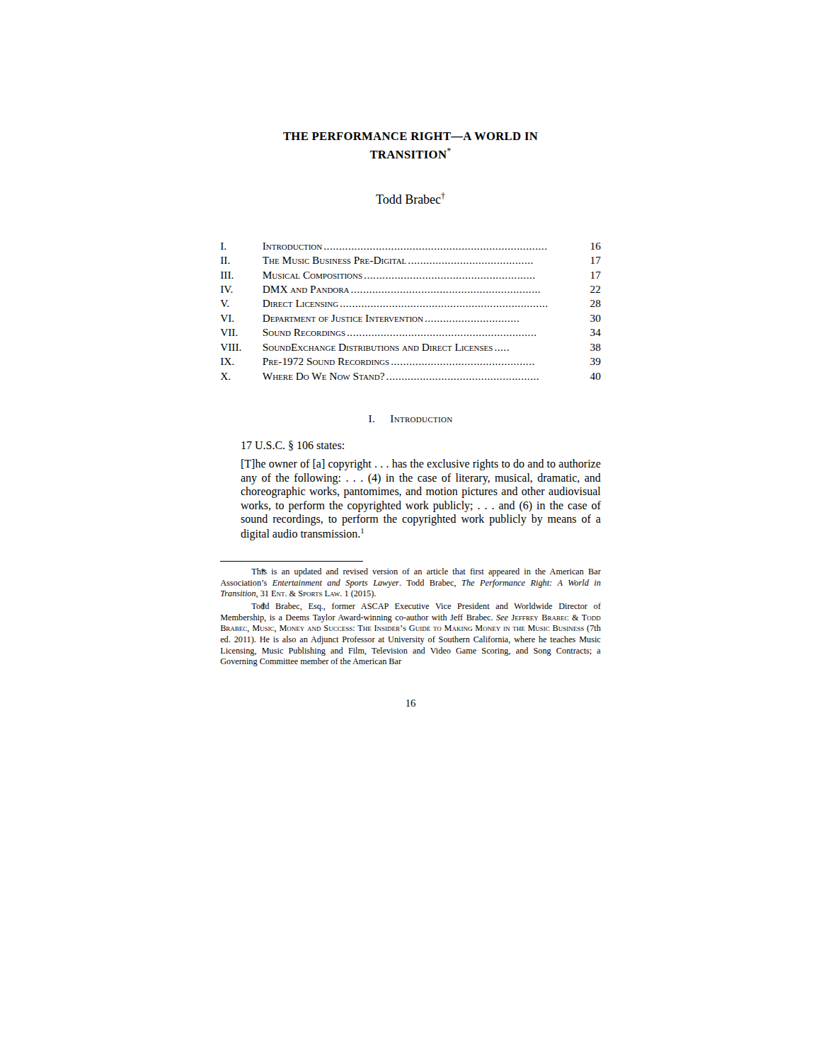The Performance Right—A World in
Transition*
Todd Brabec†
| I. | Introduction ......................................................................... | 16 |
| II. | The Music Business Pre-Digital ......................................... | 17 |
| III. | Musical Compositions ........................................................ | 17 |
| IV. | DMX and Pandora .............................................................. | 22 |
| V. | Direct Licensing .................................................................... | 28 |
| VI. | Department of Justice Intervention ............................... | 30 |
| VII. | Sound Recordings .............................................................. | 34 |
| VIII. | SoundExchange Distributions and Direct Licenses ..... | 38 |
| IX. | Pre-1972 Sound Recordings ............................................... | 39 |
| X. | Where Do We Now Stand? .................................................. | 40 |
I. Introduction
17 U.S.C. § 106 states:
[T]he owner of [a] copyright . . . has the exclusive rights to do and to authorize any of the following: . . . (4) in the case of literary, musical, dramatic, and choreographic works, pantomimes, and motion pictures and other audiovisual works, to perform the copyrighted work publicly; . . . and (6) in the case of sound recordings, to perform the copyrighted work publicly by means of a digital audio transmission.1
*This is an updated and revised version of an article that first appeared in the American Bar Association’s Entertainment and Sports Lawyer. Todd Brabec, The Performance Right: A World in Transition, 31 Ent. & Sports Law. 1 (2015).
†Todd Brabec, Esq., former ASCAP Executive Vice President and Worldwide Director of Membership, is a Deems Taylor Award-winning co-author with Jeff Brabec. See Jeffrey Brabec & Todd Brabec, Music, Money and Success: The Insider’s Guide to Making Money in the Music Business (7th ed. 2011). He is also an Adjunct Professor at University of Southern California, where he teaches Music Licensing, Music Publishing and Film, Television and Video Game Scoring, and Song Contracts; a Governing Committee member of the American Bar
16